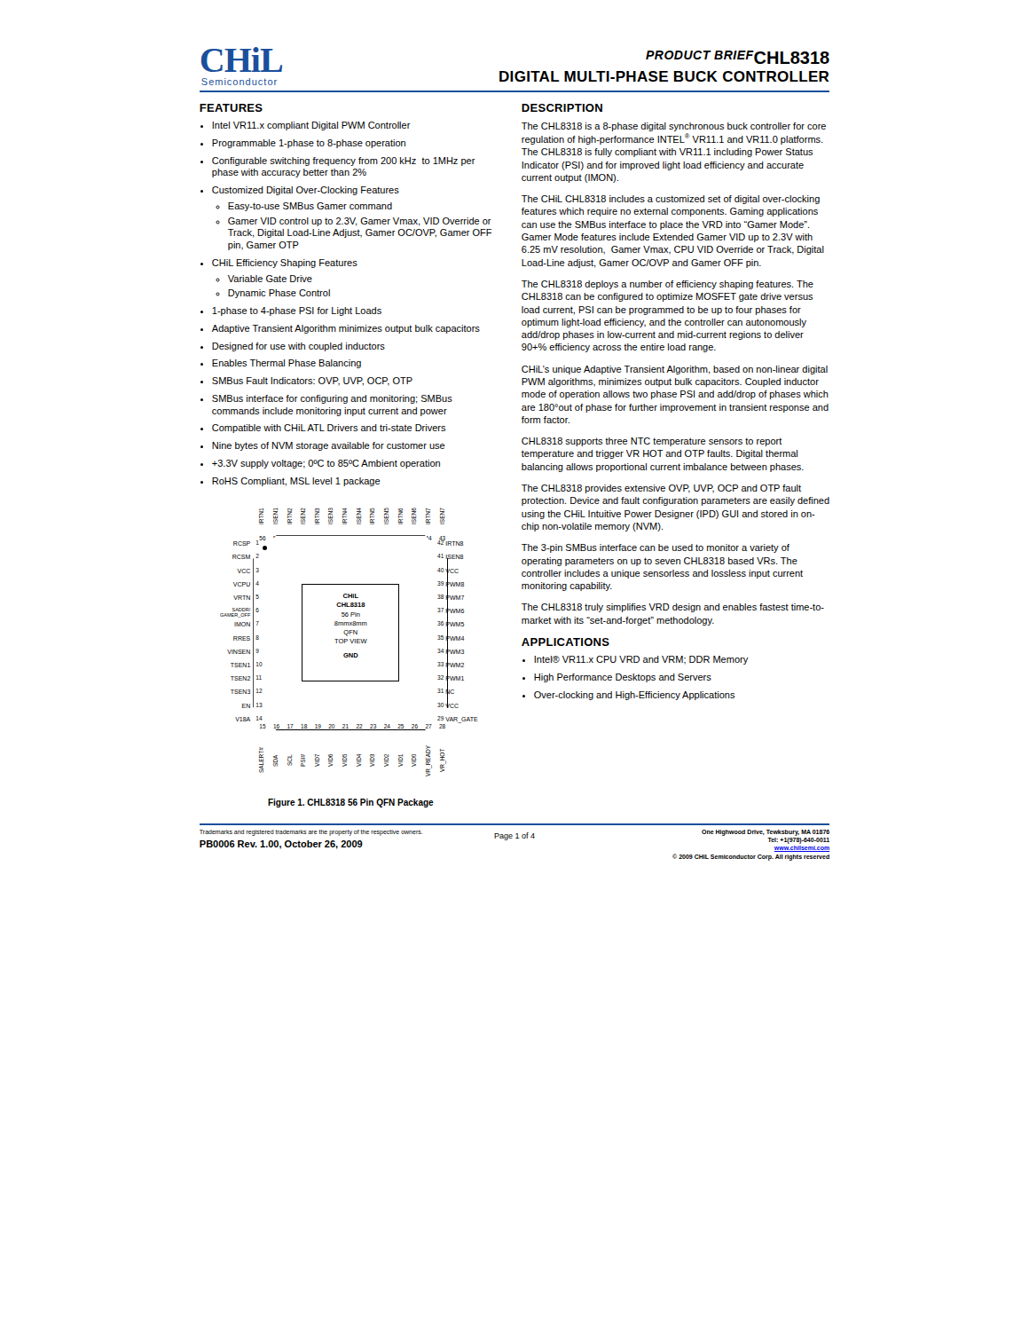CHi L
Semiconductor
PRODUCT BRIEF CHL8318
DIGITAL MULTI-PHASE BUCK CONTROLLER
FEATURES
Intel VR11.x compliant Digital PWM Controller
Programmable 1-phase to 8-phase operation
Configurable switching frequency from 200 kHz to 1MHz per phase with accuracy better than 2%
Customized Digital Over-Clocking Features
Easy-to-use SMBus Gamer command
Gamer VID control up to 2.3V, Gamer Vmax, VID Override or Track, Digital Load-Line Adjust, Gamer OC/OVP, Gamer OFF pin, Gamer OTP
CHiL Efficiency Shaping Features
Variable Gate Drive
Dynamic Phase Control
1-phase to 4-phase PSI for Light Loads
Adaptive Transient Algorithm minimizes output bulk capacitors
Designed for use with coupled inductors
Enables Thermal Phase Balancing
SMBus Fault Indicators: OVP, UVP, OCP, OTP
SMBus interface for configuring and monitoring; SMBus commands include monitoring input current and power
Compatible with CHiL ATL Drivers and tri-state Drivers
Nine bytes of NVM storage available for customer use
+3.3V supply voltage; 0ºC to 85ºC Ambient operation
RoHS Compliant, MSL level 1 package
IRTN1 ISEN1 IRTN2 ISEN2 IRTN3 ISEN3 IRTN4 ISEN4 IRTN5 ISEN5 IRTN6 ISEN6 IRTN7 ISEN7
5655545352515049484746454443
CHiL
CHL8318
56 Pin
8mmx8mm
QFN
TOP VIEW
GND
RCSP
RCSM
VCC
VCPU
VRTN
SADDR/
GAMER_OFF
IMON
RRES
VINSEN
TSEN1
TSEN2
TSEN3
EN
V18A
1
2
3
4
5
6
7
8
9
10
11
12
13
14
42
41
40
39
38
37
36
35
34
33
32
31
30
29
IRTN8
ISEN8
VCC
PWM8
PWM7
PWM6
PWM5
PWM4
PWM3
PWM2
PWM1
NC
VCC
VAR_GATE
1516171819202122232425262728
SALERT# SDA SCL PSI# VID7 VID6 VID5 VID4 VID3 VID2 VID1 VID0 VR_READY VR_HOT
Figure 1. CHL8318 56 Pin QFN Package
DESCRIPTION
The CHL8318 is a 8-phase digital synchronous buck controller for core regulation of high-performance INTEL® VR11.1 and VR11.0 platforms. The CHL8318 is fully compliant with VR11.1 including Power Status Indicator (PSI) and for improved light load efficiency and accurate current output (IMON).
The CHiL CHL8318 includes a customized set of digital over-clocking features which require no external components. Gaming applications can use the SMBus interface to place the VRD into “Gamer Mode”. Gamer Mode features include Extended Gamer VID up to 2.3V with 6.25 mV resolution, Gamer Vmax, CPU VID Override or Track, Digital Load-Line adjust, Gamer OC/OVP and Gamer OFF pin.
The CHL8318 deploys a number of efficiency shaping features. The CHL8318 can be configured to optimize MOSFET gate drive versus load current, PSI can be programmed to be up to four phases for optimum light-load efficiency, and the controller can autonomously add/drop phases in low-current and mid-current regions to deliver 90+% efficiency across the entire load range.
CHiL’s unique Adaptive Transient Algorithm, based on non-linear digital PWM algorithms, minimizes output bulk capacitors. Coupled inductor mode of operation allows two phase PSI and add/drop of phases which are 180°out of phase for further improvement in transient response and form factor.
CHL8318 supports three NTC temperature sensors to report temperature and trigger VR HOT and OTP faults. Digital thermal balancing allows proportional current imbalance between phases.
The CHL8318 provides extensive OVP, UVP, OCP and OTP fault protection. Device and fault configuration parameters are easily defined using the CHiL Intuitive Power Designer (IPD) GUI and stored in on-chip non-volatile memory (NVM).
The 3-pin SMBus interface can be used to monitor a variety of operating parameters on up to seven CHL8318 based VRs. The controller includes a unique sensorless and lossless input current monitoring capability.
The CHL8318 truly simplifies VRD design and enables fastest time-to-market with its “set-and-forget” methodology.
APPLICATIONS
Intel® VR11.x CPU VRD and VRM; DDR Memory
High Performance Desktops and Servers
Over-clocking and High-Efficiency Applications
Trademarks and registered trademarks are the property of the respective owners.
PB0006 Rev. 1.00, October 26, 2009
Page 1 of 4
One Highwood Drive, Tewksbury, MA 01876
Tel: +1(978)-640-0011
www.chilsemi.com
© 2009 CHiL Semiconductor Corp. All rights reserved